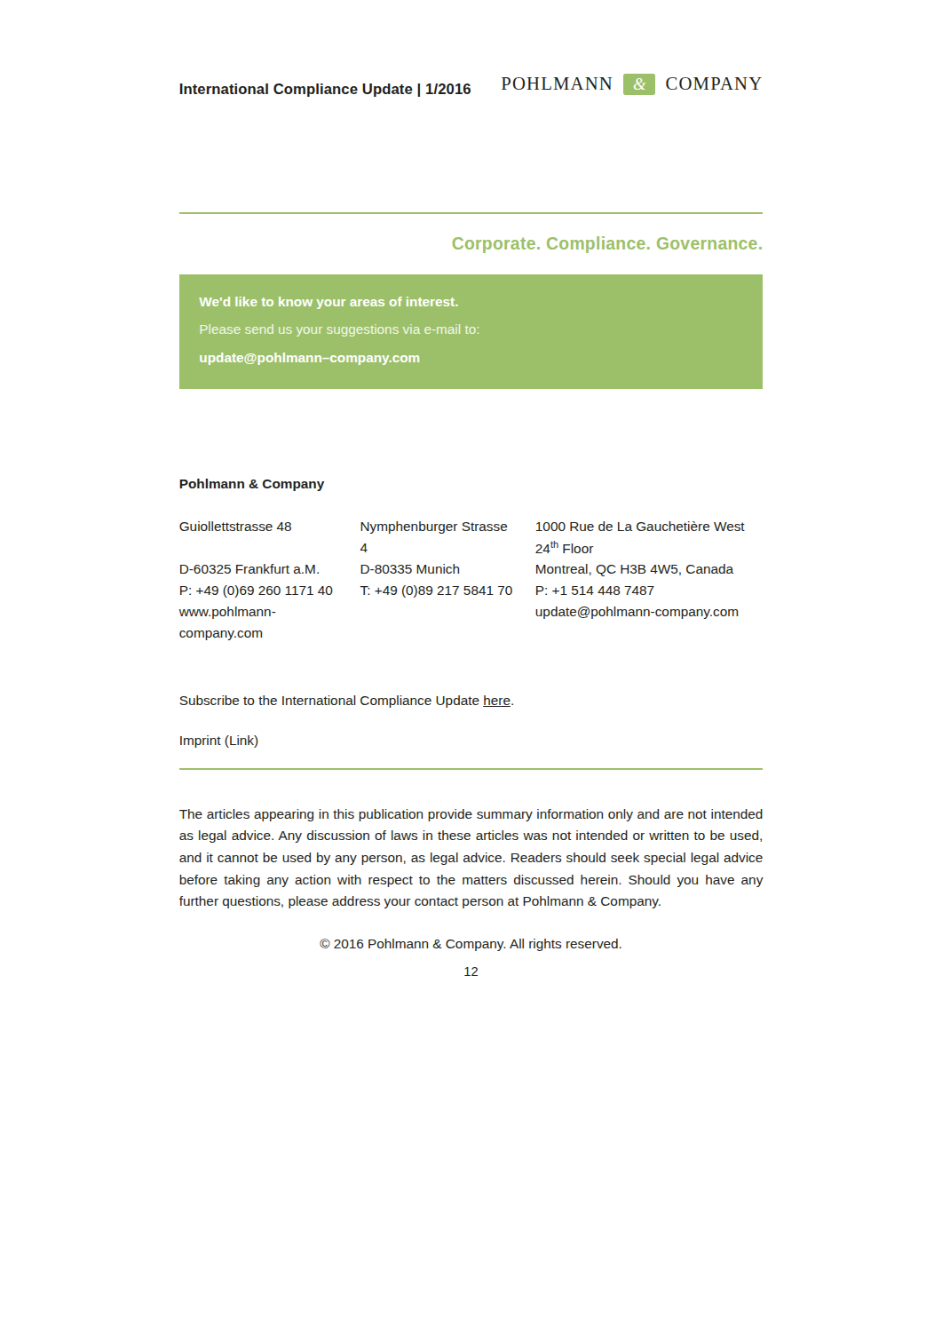International Compliance Update | 1/2016
POHLMANN & COMPANY
Corporate. Compliance. Governance.
We'd like to know your areas of interest.
Please send us your suggestions via e-mail to:
update@pohlmann–company.com
Pohlmann & Company
| Guiollettstrasse 48 | Nymphenburger Strasse 4 | 1000 Rue de La Gauchetière West 24 th Floor |
| D-60325 Frankfurt a.M. | D-80335 Munich | Montreal, QC H3B 4W5, Canada |
| P: +49 (0)69 260 1171 40 | T: +49 (0)89 217 5841 70 | P: +1 514 448 7487 |
| www.pohlmann-company.com | | update@pohlmann-company.com |
Subscribe to the International Compliance Update here.
Imprint (Link)
The articles appearing in this publication provide summary information only and are not intended as legal advice. Any discussion of laws in these articles was not intended or written to be used, and it cannot be used by any person, as legal advice. Readers should seek special legal advice before taking any action with respect to the matters discussed herein. Should you have any further questions, please address your contact person at Pohlmann & Company.
© 2016 Pohlmann & Company. All rights reserved.
12